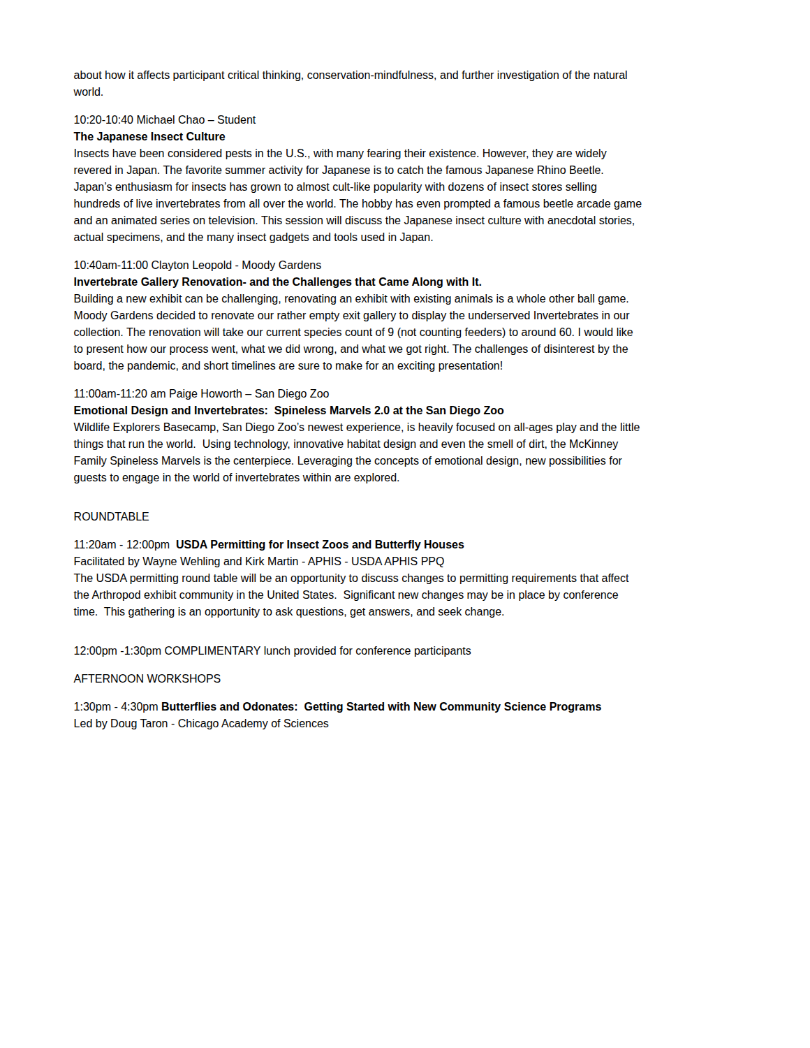about how it affects participant critical thinking, conservation-mindfulness, and further investigation of the natural world.
10:20-10:40 Michael Chao – Student
The Japanese Insect Culture
Insects have been considered pests in the U.S., with many fearing their existence. However, they are widely revered in Japan. The favorite summer activity for Japanese is to catch the famous Japanese Rhino Beetle. Japan’s enthusiasm for insects has grown to almost cult-like popularity with dozens of insect stores selling hundreds of live invertebrates from all over the world. The hobby has even prompted a famous beetle arcade game and an animated series on television. This session will discuss the Japanese insect culture with anecdotal stories, actual specimens, and the many insect gadgets and tools used in Japan.
10:40am-11:00 Clayton Leopold - Moody Gardens
Invertebrate Gallery Renovation- and the Challenges that Came Along with It.
Building a new exhibit can be challenging, renovating an exhibit with existing animals is a whole other ball game. Moody Gardens decided to renovate our rather empty exit gallery to display the underserved Invertebrates in our collection. The renovation will take our current species count of 9 (not counting feeders) to around 60. I would like to present how our process went, what we did wrong, and what we got right. The challenges of disinterest by the board, the pandemic, and short timelines are sure to make for an exciting presentation!
11:00am-11:20 am Paige Howorth – San Diego Zoo
Emotional Design and Invertebrates: Spineless Marvels 2.0 at the San Diego Zoo
Wildlife Explorers Basecamp, San Diego Zoo’s newest experience, is heavily focused on all-ages play and the little things that run the world. Using technology, innovative habitat design and even the smell of dirt, the McKinney Family Spineless Marvels is the centerpiece. Leveraging the concepts of emotional design, new possibilities for guests to engage in the world of invertebrates within are explored.
ROUNDTABLE
11:20am - 12:00pm USDA Permitting for Insect Zoos and Butterfly Houses
Facilitated by Wayne Wehling and Kirk Martin - APHIS - USDA APHIS PPQ
The USDA permitting round table will be an opportunity to discuss changes to permitting requirements that affect the Arthropod exhibit community in the United States. Significant new changes may be in place by conference time. This gathering is an opportunity to ask questions, get answers, and seek change.
12:00pm -1:30pm COMPLIMENTARY lunch provided for conference participants
AFTERNOON WORKSHOPS
1:30pm - 4:30pm Butterflies and Odonates: Getting Started with New Community Science Programs
Led by Doug Taron - Chicago Academy of Sciences